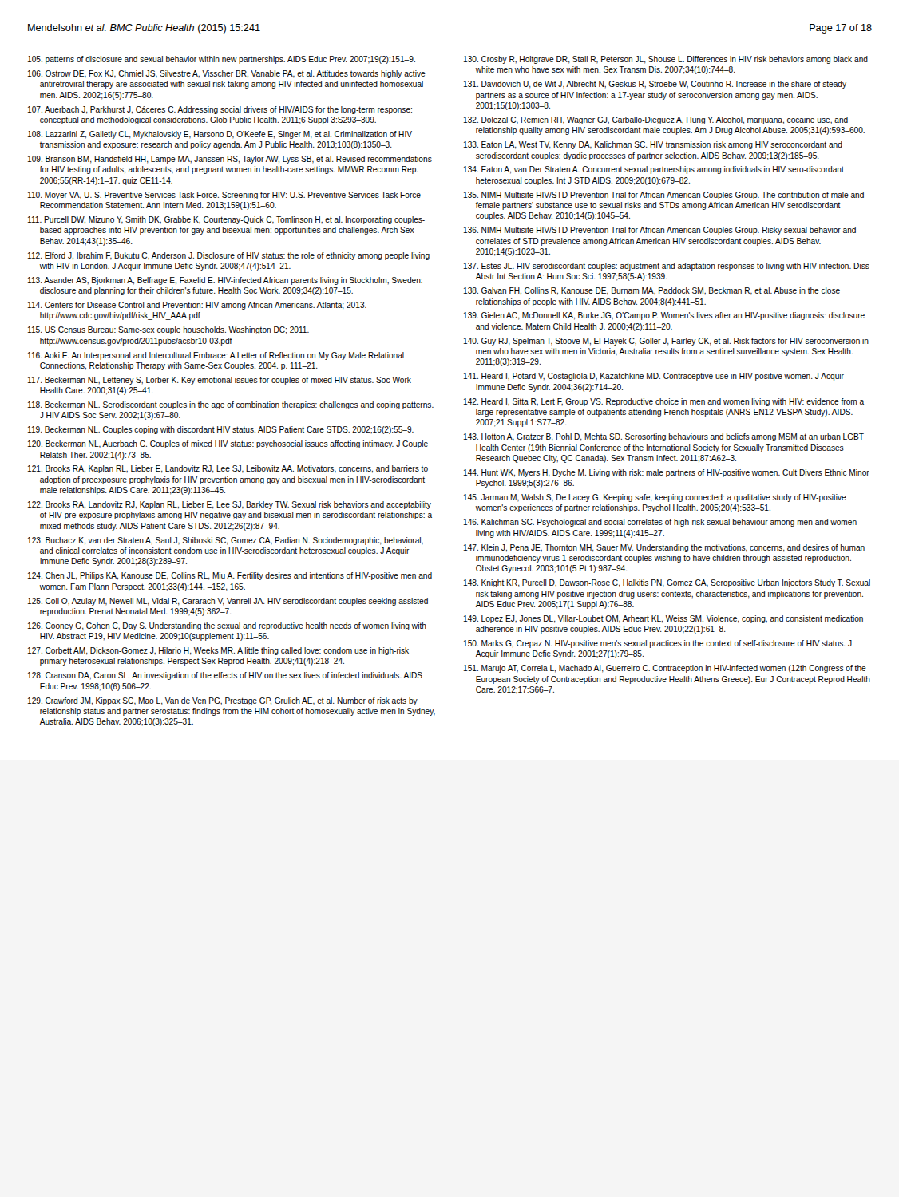Mendelsohn et al. BMC Public Health (2015) 15:241
Page 17 of 18
patterns of disclosure and sexual behavior within new partnerships. AIDS Educ Prev. 2007;19(2):151–9.
Ostrow DE, Fox KJ, Chmiel JS, Silvestre A, Visscher BR, Vanable PA, et al. Attitudes towards highly active antiretroviral therapy are associated with sexual risk taking among HIV-infected and uninfected homosexual men. AIDS. 2002;16(5):775–80.
Auerbach J, Parkhurst J, Cáceres C. Addressing social drivers of HIV/AIDS for the long-term response: conceptual and methodological considerations. Glob Public Health. 2011;6 Suppl 3:S293–309.
Lazzarini Z, Galletly CL, Mykhalovskiy E, Harsono D, O'Keefe E, Singer M, et al. Criminalization of HIV transmission and exposure: research and policy agenda. Am J Public Health. 2013;103(8):1350–3.
Branson BM, Handsfield HH, Lampe MA, Janssen RS, Taylor AW, Lyss SB, et al. Revised recommendations for HIV testing of adults, adolescents, and pregnant women in health-care settings. MMWR Recomm Rep. 2006;55(RR-14):1–17. quiz CE11-14.
Moyer VA, U. S. Preventive Services Task Force. Screening for HIV: U.S. Preventive Services Task Force Recommendation Statement. Ann Intern Med. 2013;159(1):51–60.
Purcell DW, Mizuno Y, Smith DK, Grabbe K, Courtenay-Quick C, Tomlinson H, et al. Incorporating couples-based approaches into HIV prevention for gay and bisexual men: opportunities and challenges. Arch Sex Behav. 2014;43(1):35–46.
Elford J, Ibrahim F, Bukutu C, Anderson J. Disclosure of HIV status: the role of ethnicity among people living with HIV in London. J Acquir Immune Defic Syndr. 2008;47(4):514–21.
Asander AS, Bjorkman A, Belfrage E, Faxelid E. HIV-infected African parents living in Stockholm, Sweden: disclosure and planning for their children's future. Health Soc Work. 2009;34(2):107–15.
Centers for Disease Control and Prevention: HIV among African Americans. Atlanta; 2013. http://www.cdc.gov/hiv/pdf/risk_HIV_AAA.pdf
US Census Bureau: Same-sex couple households. Washington DC; 2011. http://www.census.gov/prod/2011pubs/acsbr10-03.pdf
Aoki E. An Interpersonal and Intercultural Embrace: A Letter of Reflection on My Gay Male Relational Connections, Relationship Therapy with Same-Sex Couples. 2004. p. 111–21.
Beckerman NL, Letteney S, Lorber K. Key emotional issues for couples of mixed HIV status. Soc Work Health Care. 2000;31(4):25–41.
Beckerman NL. Serodiscordant couples in the age of combination therapies: challenges and coping patterns. J HIV AIDS Soc Serv. 2002;1(3):67–80.
Beckerman NL. Couples coping with discordant HIV status. AIDS Patient Care STDS. 2002;16(2):55–9.
Beckerman NL, Auerbach C. Couples of mixed HIV status: psychosocial issues affecting intimacy. J Couple Relatsh Ther. 2002;1(4):73–85.
Brooks RA, Kaplan RL, Lieber E, Landovitz RJ, Lee SJ, Leibowitz AA. Motivators, concerns, and barriers to adoption of preexposure prophylaxis for HIV prevention among gay and bisexual men in HIV-serodiscordant male relationships. AIDS Care. 2011;23(9):1136–45.
Brooks RA, Landovitz RJ, Kaplan RL, Lieber E, Lee SJ, Barkley TW. Sexual risk behaviors and acceptability of HIV pre-exposure prophylaxis among HIV-negative gay and bisexual men in serodiscordant relationships: a mixed methods study. AIDS Patient Care STDS. 2012;26(2):87–94.
Buchacz K, van der Straten A, Saul J, Shiboski SC, Gomez CA, Padian N. Sociodemographic, behavioral, and clinical correlates of inconsistent condom use in HIV-serodiscordant heterosexual couples. J Acquir Immune Defic Syndr. 2001;28(3):289–97.
Chen JL, Philips KA, Kanouse DE, Collins RL, Miu A. Fertility desires and intentions of HIV-positive men and women. Fam Plann Perspect. 2001;33(4):144. –152, 165.
Coll O, Azulay M, Newell ML, Vidal R, Cararach V, Vanrell JA. HIV-serodiscordant couples seeking assisted reproduction. Prenat Neonatal Med. 1999;4(5):362–7.
Cooney G, Cohen C, Day S. Understanding the sexual and reproductive health needs of women living with HIV. Abstract P19, HIV Medicine. 2009;10(supplement 1):11–56.
Corbett AM, Dickson-Gomez J, Hilario H, Weeks MR. A little thing called love: condom use in high-risk primary heterosexual relationships. Perspect Sex Reprod Health. 2009;41(4):218–24.
Cranson DA, Caron SL. An investigation of the effects of HIV on the sex lives of infected individuals. AIDS Educ Prev. 1998;10(6):506–22.
Crawford JM, Kippax SC, Mao L, Van de Ven PG, Prestage GP, Grulich AE, et al. Number of risk acts by relationship status and partner serostatus: findings from the HIM cohort of homosexually active men in Sydney, Australia. AIDS Behav. 2006;10(3):325–31.
Crosby R, Holtgrave DR, Stall R, Peterson JL, Shouse L. Differences in HIV risk behaviors among black and white men who have sex with men. Sex Transm Dis. 2007;34(10):744–8.
Davidovich U, de Wit J, Albrecht N, Geskus R, Stroebe W, Coutinho R. Increase in the share of steady partners as a source of HIV infection: a 17-year study of seroconversion among gay men. AIDS. 2001;15(10):1303–8.
Dolezal C, Remien RH, Wagner GJ, Carballo-Dieguez A, Hung Y. Alcohol, marijuana, cocaine use, and relationship quality among HIV serodiscordant male couples. Am J Drug Alcohol Abuse. 2005;31(4):593–600.
Eaton LA, West TV, Kenny DA, Kalichman SC. HIV transmission risk among HIV seroconcordant and serodiscordant couples: dyadic processes of partner selection. AIDS Behav. 2009;13(2):185–95.
Eaton A, van Der Straten A. Concurrent sexual partnerships among individuals in HIV sero-discordant heterosexual couples. Int J STD AIDS. 2009;20(10):679–82.
NIMH Multisite HIV/STD Prevention Trial for African American Couples Group. The contribution of male and female partners' substance use to sexual risks and STDs among African American HIV serodiscordant couples. AIDS Behav. 2010;14(5):1045–54.
NIMH Multisite HIV/STD Prevention Trial for African American Couples Group. Risky sexual behavior and correlates of STD prevalence among African American HIV serodiscordant couples. AIDS Behav. 2010;14(5):1023–31.
Estes JL. HIV-serodiscordant couples: adjustment and adaptation responses to living with HIV-infection. Diss Abstr Int Section A: Hum Soc Sci. 1997;58(5-A):1939.
Galvan FH, Collins R, Kanouse DE, Burnam MA, Paddock SM, Beckman R, et al. Abuse in the close relationships of people with HIV. AIDS Behav. 2004;8(4):441–51.
Gielen AC, McDonnell KA, Burke JG, O'Campo P. Women's lives after an HIV-positive diagnosis: disclosure and violence. Matern Child Health J. 2000;4(2):111–20.
Guy RJ, Spelman T, Stoove M, El-Hayek C, Goller J, Fairley CK, et al. Risk factors for HIV seroconversion in men who have sex with men in Victoria, Australia: results from a sentinel surveillance system. Sex Health. 2011;8(3):319–29.
Heard I, Potard V, Costagliola D, Kazatchkine MD. Contraceptive use in HIV-positive women. J Acquir Immune Defic Syndr. 2004;36(2):714–20.
Heard I, Sitta R, Lert F, Group VS. Reproductive choice in men and women living with HIV: evidence from a large representative sample of outpatients attending French hospitals (ANRS-EN12-VESPA Study). AIDS. 2007;21 Suppl 1:S77–82.
Hotton A, Gratzer B, Pohl D, Mehta SD. Serosorting behaviours and beliefs among MSM at an urban LGBT Health Center (19th Biennial Conference of the International Society for Sexually Transmitted Diseases Research Quebec City, QC Canada). Sex Transm Infect. 2011;87:A62–3.
Hunt WK, Myers H, Dyche M. Living with risk: male partners of HIV-positive women. Cult Divers Ethnic Minor Psychol. 1999;5(3):276–86.
Jarman M, Walsh S, De Lacey G. Keeping safe, keeping connected: a qualitative study of HIV-positive women's experiences of partner relationships. Psychol Health. 2005;20(4):533–51.
Kalichman SC. Psychological and social correlates of high-risk sexual behaviour among men and women living with HIV/AIDS. AIDS Care. 1999;11(4):415–27.
Klein J, Pena JE, Thornton MH, Sauer MV. Understanding the motivations, concerns, and desires of human immunodeficiency virus 1-serodiscordant couples wishing to have children through assisted reproduction. Obstet Gynecol. 2003;101(5 Pt 1):987–94.
Knight KR, Purcell D, Dawson-Rose C, Halkitis PN, Gomez CA, Seropositive Urban Injectors Study T. Sexual risk taking among HIV-positive injection drug users: contexts, characteristics, and implications for prevention. AIDS Educ Prev. 2005;17(1 Suppl A):76–88.
Lopez EJ, Jones DL, Villar-Loubet OM, Arheart KL, Weiss SM. Violence, coping, and consistent medication adherence in HIV-positive couples. AIDS Educ Prev. 2010;22(1):61–8.
Marks G, Crepaz N. HIV-positive men's sexual practices in the context of self-disclosure of HIV status. J Acquir Immune Defic Syndr. 2001;27(1):79–85.
Marujo AT, Correia L, Machado AI, Guerreiro C. Contraception in HIV-infected women (12th Congress of the European Society of Contraception and Reproductive Health Athens Greece). Eur J Contracept Reprod Health Care. 2012;17:S66–7.